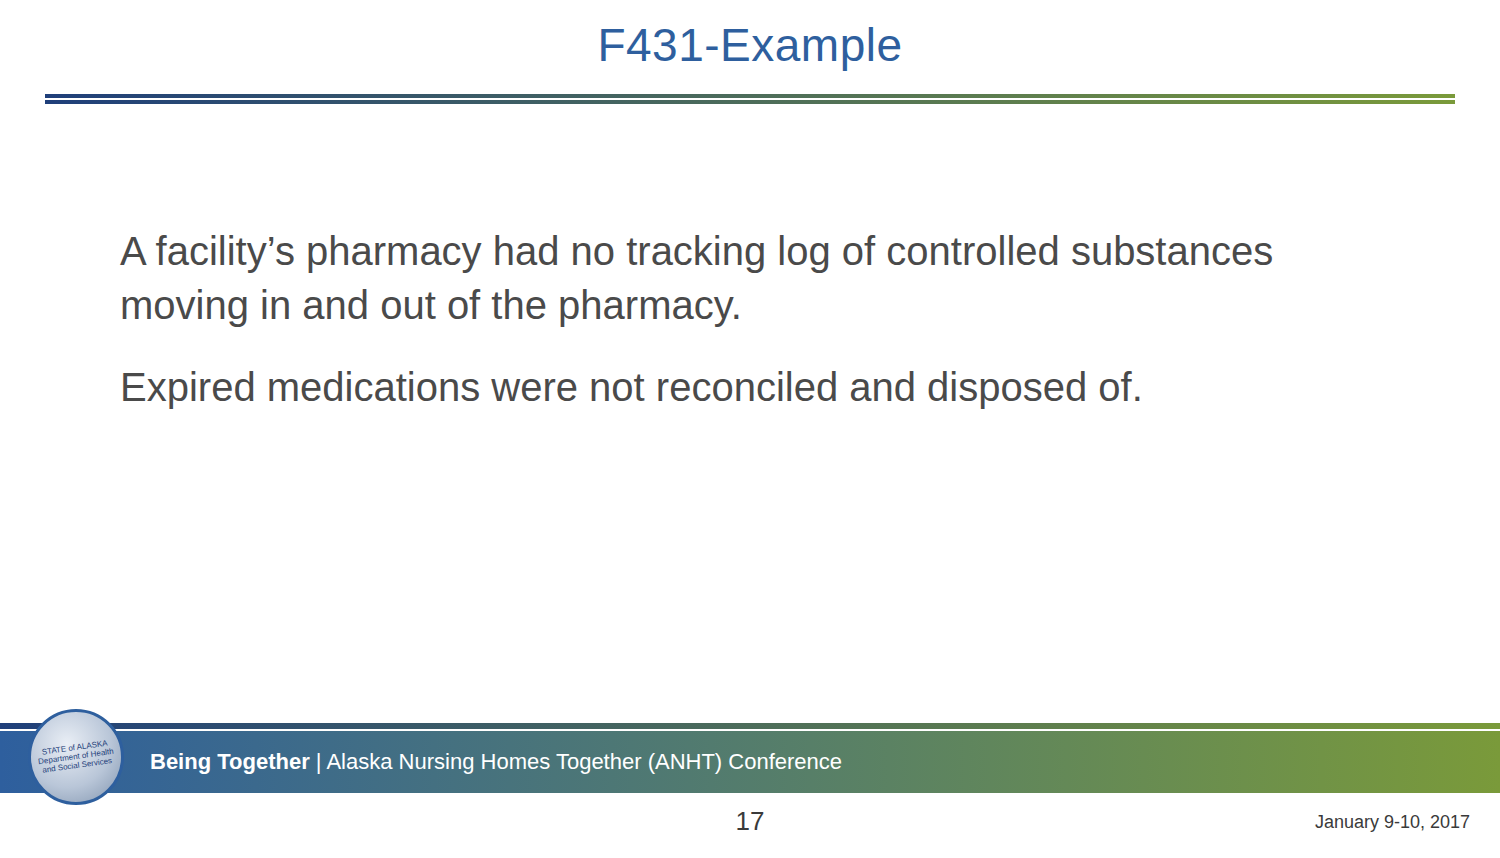F431-Example
A facility’s pharmacy had no tracking log of controlled substances moving in and out of the pharmacy.
Expired medications were not reconciled and disposed of.
Being Together | Alaska Nursing Homes Together (ANHT) Conference
STATE of ALASKA
Department of Health
and Social Services
17
January 9-10, 2017